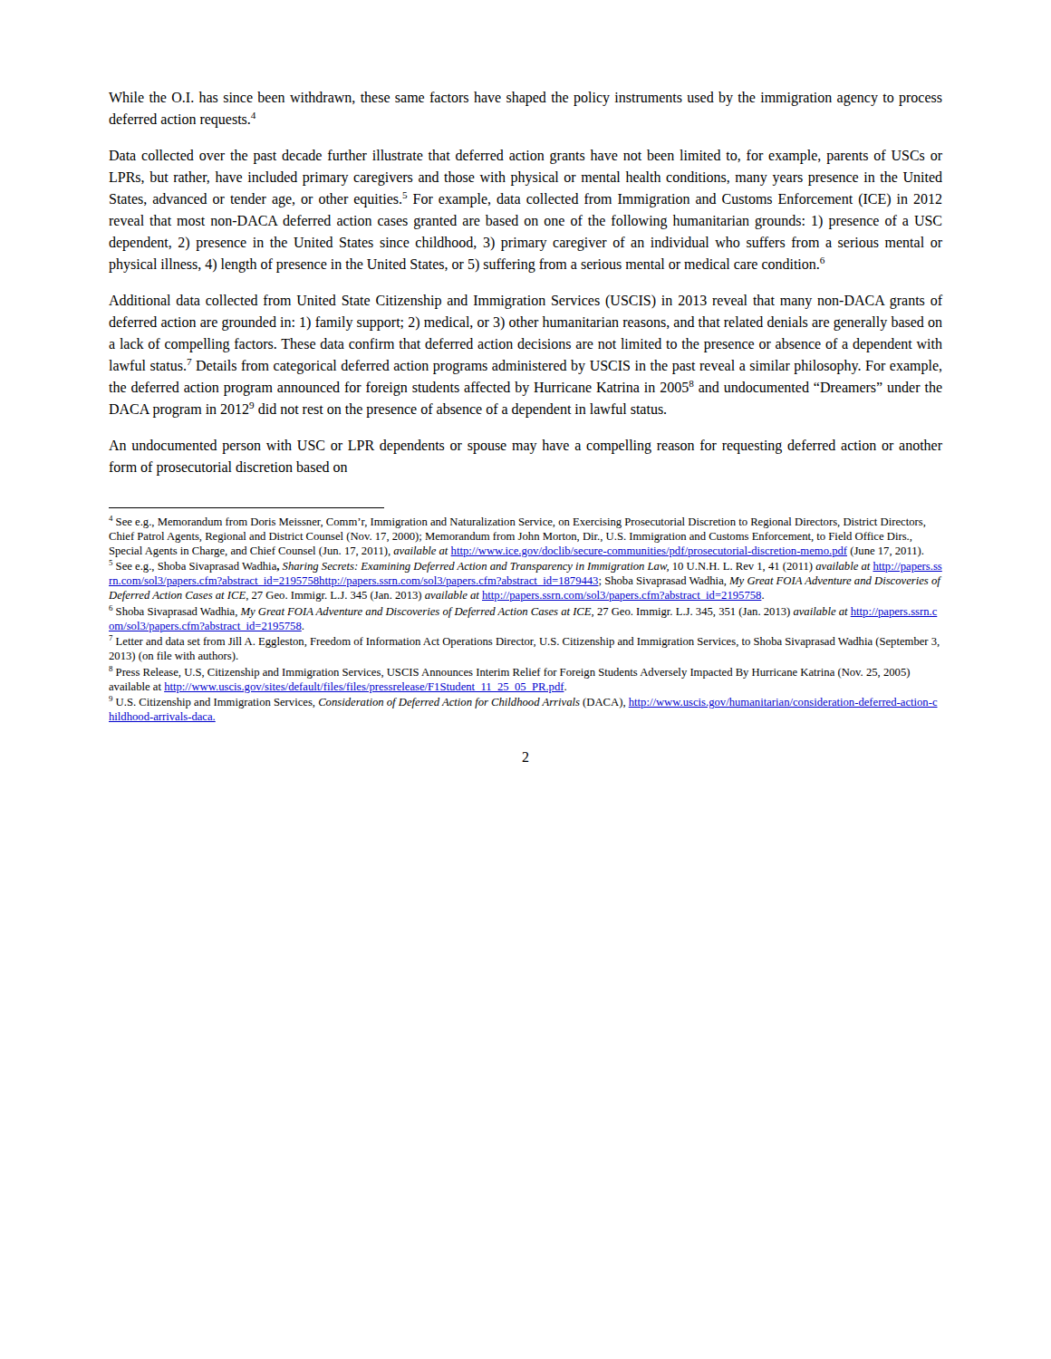While the O.I. has since been withdrawn, these same factors have shaped the policy instruments used by the immigration agency to process deferred action requests.4
Data collected over the past decade further illustrate that deferred action grants have not been limited to, for example, parents of USCs or LPRs, but rather, have included primary caregivers and those with physical or mental health conditions, many years presence in the United States, advanced or tender age, or other equities.5 For example, data collected from Immigration and Customs Enforcement (ICE) in 2012 reveal that most non-DACA deferred action cases granted are based on one of the following humanitarian grounds: 1) presence of a USC dependent, 2) presence in the United States since childhood, 3) primary caregiver of an individual who suffers from a serious mental or physical illness, 4) length of presence in the United States, or 5) suffering from a serious mental or medical care condition.6
Additional data collected from United State Citizenship and Immigration Services (USCIS) in 2013 reveal that many non-DACA grants of deferred action are grounded in: 1) family support; 2) medical, or 3) other humanitarian reasons, and that related denials are generally based on a lack of compelling factors. These data confirm that deferred action decisions are not limited to the presence or absence of a dependent with lawful status.7 Details from categorical deferred action programs administered by USCIS in the past reveal a similar philosophy. For example, the deferred action program announced for foreign students affected by Hurricane Katrina in 20058 and undocumented “Dreamers” under the DACA program in 20129 did not rest on the presence of absence of a dependent in lawful status.
An undocumented person with USC or LPR dependents or spouse may have a compelling reason for requesting deferred action or another form of prosecutorial discretion based on
4 See e.g., Memorandum from Doris Meissner, Comm’r, Immigration and Naturalization Service, on Exercising Prosecutorial Discretion to Regional Directors, District Directors, Chief Patrol Agents, Regional and District Counsel (Nov. 17, 2000); Memorandum from John Morton, Dir., U.S. Immigration and Customs Enforcement, to Field Office Dirs., Special Agents in Charge, and Chief Counsel (Jun. 17, 2011), available at http://www.ice.gov/doclib/secure-communities/pdf/prosecutorial-discretion-memo.pdf (June 17, 2011).
5 See e.g., Shoba Sivaprasad Wadhia, Sharing Secrets: Examining Deferred Action and Transparency in Immigration Law, 10 U.N.H. L. Rev 1, 41 (2011) available at http://papers.ssrn.com/sol3/papers.cfm?abstract_id=2195758 http://papers.ssrn.com/sol3/papers.cfm?abstract_id=1879443; Shoba Sivaprasad Wadhia, My Great FOIA Adventure and Discoveries of Deferred Action Cases at ICE, 27 Geo. Immigr. L.J. 345 (Jan. 2013) available at http://papers.ssrn.com/sol3/papers.cfm?abstract_id=2195758.
6 Shoba Sivaprasad Wadhia, My Great FOIA Adventure and Discoveries of Deferred Action Cases at ICE, 27 Geo. Immigr. L.J. 345, 351 (Jan. 2013) available at http://papers.ssrn.com/sol3/papers.cfm?abstract_id=2195758.
7 Letter and data set from Jill A. Eggleston, Freedom of Information Act Operations Director, U.S. Citizenship and Immigration Services, to Shoba Sivaprasad Wadhia (September 3, 2013) (on file with authors).
8 Press Release, U.S, Citizenship and Immigration Services, USCIS Announces Interim Relief for Foreign Students Adversely Impacted By Hurricane Katrina (Nov. 25, 2005) available at http://www.uscis.gov/sites/default/files/files/pressrelease/F1Student_11_25_05_PR.pdf.
9 U.S. Citizenship and Immigration Services, Consideration of Deferred Action for Childhood Arrivals (DACA), http://www.uscis.gov/humanitarian/consideration-deferred-action-childhood-arrivals-daca.
2